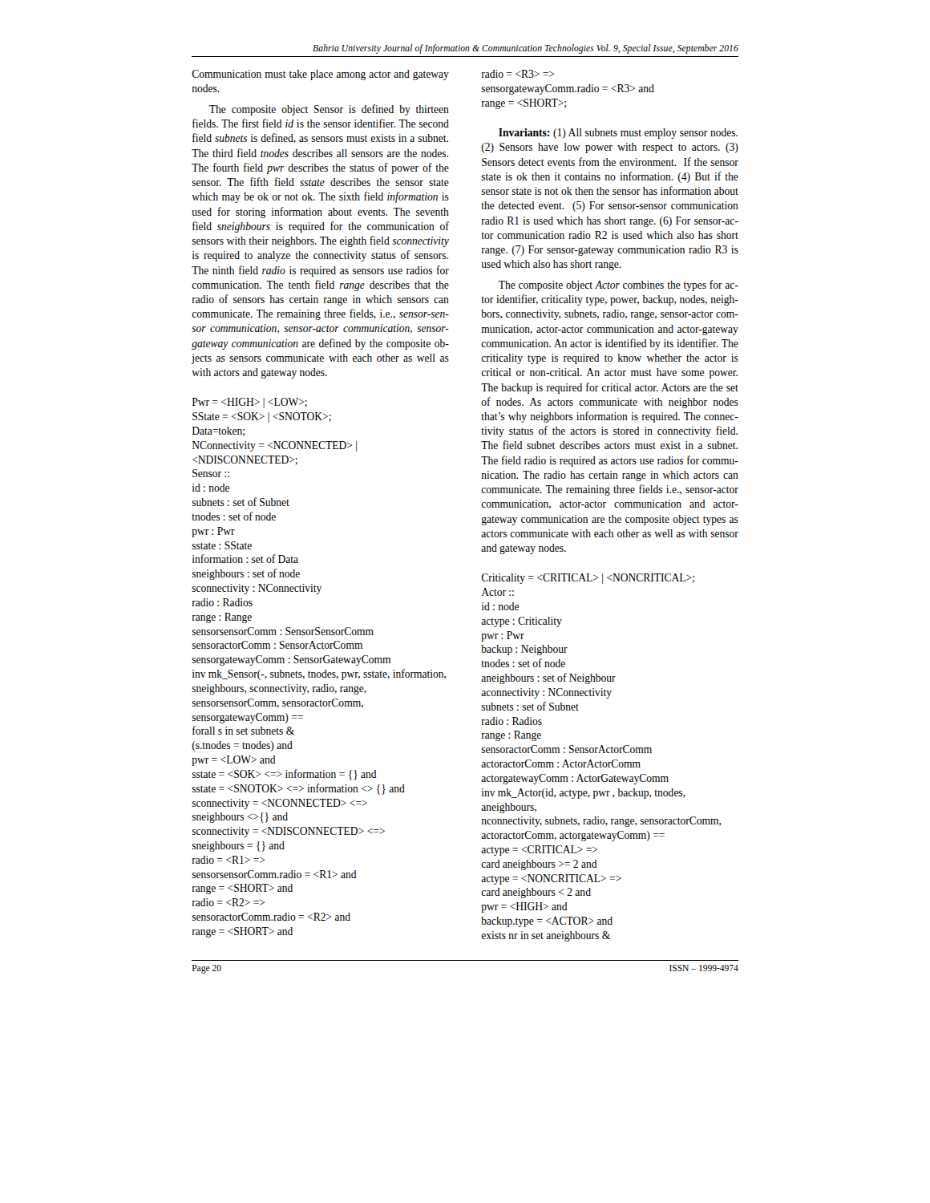Bahria University Journal of Information & Communication Technologies Vol. 9, Special Issue, September 2016
Communication must take place among actor and gateway nodes.
The composite object Sensor is defined by thirteen fields. The first field id is the sensor identifier. The second field subnets is defined, as sensors must exists in a subnet. The third field tnodes describes all sensors are the nodes. The fourth field pwr describes the status of power of the sensor. The fifth field sstate describes the sensor state which may be ok or not ok. The sixth field information is used for storing information about events. The seventh field sneighbours is required for the communication of sensors with their neighbors. The eighth field sconnectivity is required to analyze the connectivity status of sensors. The ninth field radio is required as sensors use radios for communication. The tenth field range describes that the radio of sensors has certain range in which sensors can communicate. The remaining three fields, i.e., sensor-sensor communication, sensor-actor communication, sensor-gateway communication are defined by the composite objects as sensors communicate with each other as well as with actors and gateway nodes.
Pwr = <HIGH> | <LOW>; SState = <SOK> | <SNOTOK>; Data=token; NConnectivity = <NCONNECTED> | <NDISCONNECTED>; Sensor :: id : node subnets : set of Subnet tnodes : set of node pwr : Pwr sstate : SState information : set of Data sneighbours : set of node sconnectivity : NConnectivity radio : Radios range : Range sensorsensorComm : SensorSensorComm sensoractorComm : SensorActorComm sensorgatewayComm : SensorGatewayComm inv mk_Sensor(-, subnets, tnodes, pwr, sstate, information, sneighbours, sconnectivity, radio, range, sensorsensorComm, sensoractorComm, sensorgatewayComm) == forall s in set subnets & (s.tnodes = tnodes) and pwr = <LOW> and sstate = <SOK> <=> information = {} and sstate = <SNOTOK> <=> information <> {} and sconnectivity = <NCONNECTED> <=> sneighbours <>{} and sconnectivity = <NDISCONNECTED> <=> sneighbours = {} and radio = <R1> => sensorsensorComm.radio = <R1> and range = <SHORT> and radio = <R2> => sensoractorComm.radio = <R2> and range = <SHORT> and
radio = <R3> => sensorgatewayComm.radio = <R3> and range = <SHORT>;
Invariants: (1) All subnets must employ sensor nodes. (2) Sensors have low power with respect to actors. (3) Sensors detect events from the environment. If the sensor state is ok then it contains no information. (4) But if the sensor state is not ok then the sensor has information about the detected event. (5) For sensor-sensor communication radio R1 is used which has short range. (6) For sensor-actor communication radio R2 is used which also has short range. (7) For sensor-gateway communication radio R3 is used which also has short range.
The composite object Actor combines the types for actor identifier, criticality type, power, backup, nodes, neighbors, connectivity, subnets, radio, range, sensor-actor communication, actor-actor communication and actor-gateway communication. An actor is identified by its identifier. The criticality type is required to know whether the actor is critical or non-critical. An actor must have some power. The backup is required for critical actor. Actors are the set of nodes. As actors communicate with neighbor nodes that’s why neighbors information is required. The connectivity status of the actors is stored in connectivity field. The field subnet describes actors must exist in a subnet. The field radio is required as actors use radios for communication. The radio has certain range in which actors can communicate. The remaining three fields i.e., sensor-actor communication, actor-actor communication and actor-gateway communication are the composite object types as actors communicate with each other as well as with sensor and gateway nodes.
Criticality = <CRITICAL> | <NONCRITICAL>; Actor :: id : node actype : Criticality pwr : Pwr backup : Neighbour tnodes : set of node aneighbours : set of Neighbour aconnectivity : NConnectivity subnets : set of Subnet radio : Radios range : Range sensoractorComm : SensorActorComm actoractorComm : ActorActorComm actorgatewayComm : ActorGatewayComm inv mk_Actor(id, actype, pwr , backup, tnodes, aneighbours, nconnectivity, subnets, radio, range, sensoractorComm, actoractorComm, actorgatewayComm) == actype = <CRITICAL> => card aneighbours >= 2 and actype = <NONCRITICAL> => card aneighbours < 2 and pwr = <HIGH> and backup.type = <ACTOR> and exists nr in set aneighbours &
Page 20
ISSN – 1999-4974